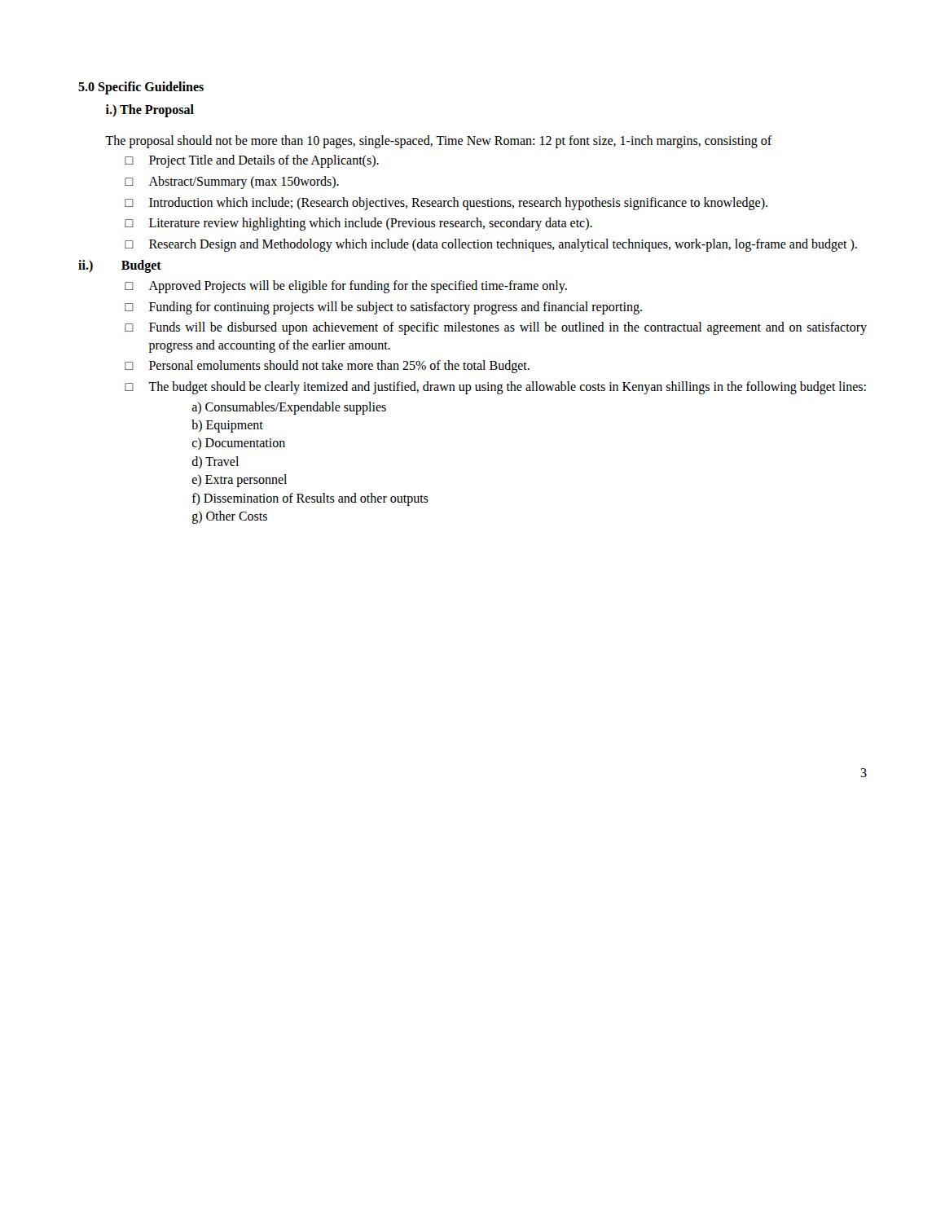5.0 Specific Guidelines
i.) The Proposal
The proposal should not be more than 10 pages, single-spaced, Time New Roman: 12 pt font size, 1-inch margins, consisting of
Project Title and Details of the Applicant(s).
Abstract/Summary (max 150words).
Introduction which include; (Research objectives, Research questions, research hypothesis significance to knowledge).
Literature review highlighting which include (Previous research, secondary data etc).
Research Design and Methodology which include (data collection techniques, analytical techniques, work-plan, log-frame and budget ).
ii.) Budget
Approved Projects will be eligible for funding for the specified time-frame only.
Funding for continuing projects will be subject to satisfactory progress and financial reporting.
Funds will be disbursed upon achievement of specific milestones as will be outlined in the contractual agreement and on satisfactory progress and accounting of the earlier amount.
Personal emoluments should not take more than 25% of the total Budget.
The budget should be clearly itemized and justified, drawn up using the allowable costs in Kenyan shillings in the following budget lines:
a) Consumables/Expendable supplies
b) Equipment
c) Documentation
d) Travel
e) Extra personnel
f) Dissemination of Results and other outputs
g) Other Costs
3